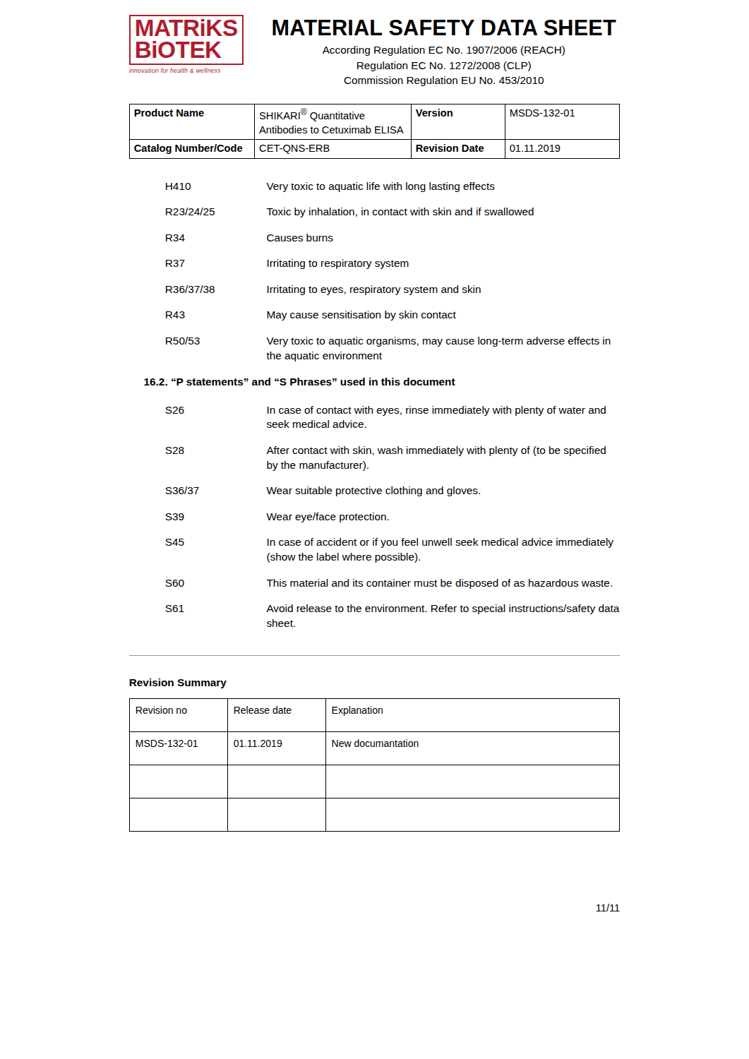MATRiKS Bi OTEK
innovation for health & wellness
MATERIAL SAFETY DATA SHEET
According Regulation EC No. 1907/2006 (REACH)
Regulation EC No. 1272/2008 (CLP)
Commission Regulation EU No. 453/2010
| Product Name | SHIKARI ® Quantitative Antibodies to Cetuximab ELISA | Version | MSDS-132-01 |
| Catalog Number/Code | CET-QNS-ERB | Revision Date | 01.11.2019 |
H410 Very toxic to aquatic life with long lasting effects
R23/24/25 Toxic by inhalation, in contact with skin and if swallowed
R34 Causes burns
R37 Irritating to respiratory system
R36/37/38 Irritating to eyes, respiratory system and skin
R43 May cause sensitisation by skin contact
R50/53 Very toxic to aquatic organisms, may cause long-term adverse effects in the aquatic environment
16.2. “P statements” and “S Phrases” used in this document
S26 In case of contact with eyes, rinse immediately with plenty of water and seek medical advice.
S28 After contact with skin, wash immediately with plenty of (to be specified by the manufacturer).
S36/37 Wear suitable protective clothing and gloves.
S39 Wear eye/face protection.
S45 In case of accident or if you feel unwell seek medical advice immediately (show the label where possible).
S60 This material and its container must be disposed of as hazardous waste.
S61 Avoid release to the environment. Refer to special instructions/safety data sheet.
Revision Summary
| Revision no | Release date | Explanation |
| MSDS-132-01 | 01.11.2019 | New documantation |
11/11